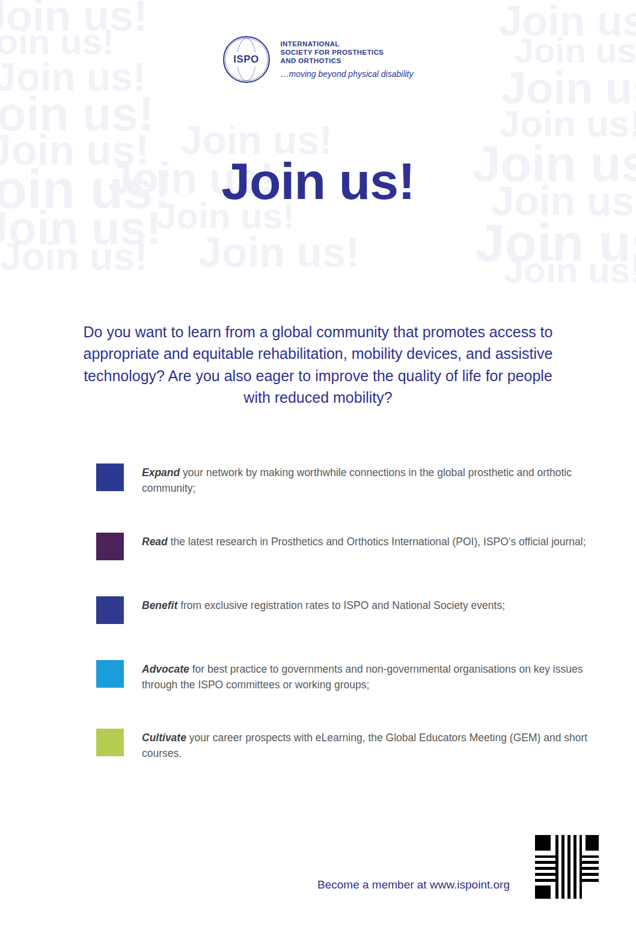Join us! Join us! Join us! Join us! Join us! Join us! Join us! Join us! Join us! Join us! Join us! Join us! Join us! Join us! Join us! Join us! Join us! Join us! Join us! Join us!
ISPO
International
Society for Prosthetics
and Orthotics
…moving beyond physical disability
Join us!
Do you want to learn from a global community that promotes access to appropriate and equitable rehabilitation, mobility devices, and assistive technology? Are you also eager to improve the quality of life for people with reduced mobility?
Expand your network by making worthwhile connections in the global prosthetic and orthotic community;
Read the latest research in Prosthetics and Orthotics International (POI), ISPO’s official journal;
Benefit from exclusive registration rates to ISPO and National Society events;
Advocate for best practice to governments and non-governmental organisations on key issues through the ISPO committees or working groups;
Cultivate your career prospects with eLearning, the Global Educators Meeting (GEM) and short courses.
Become a member at www.ispoint.org